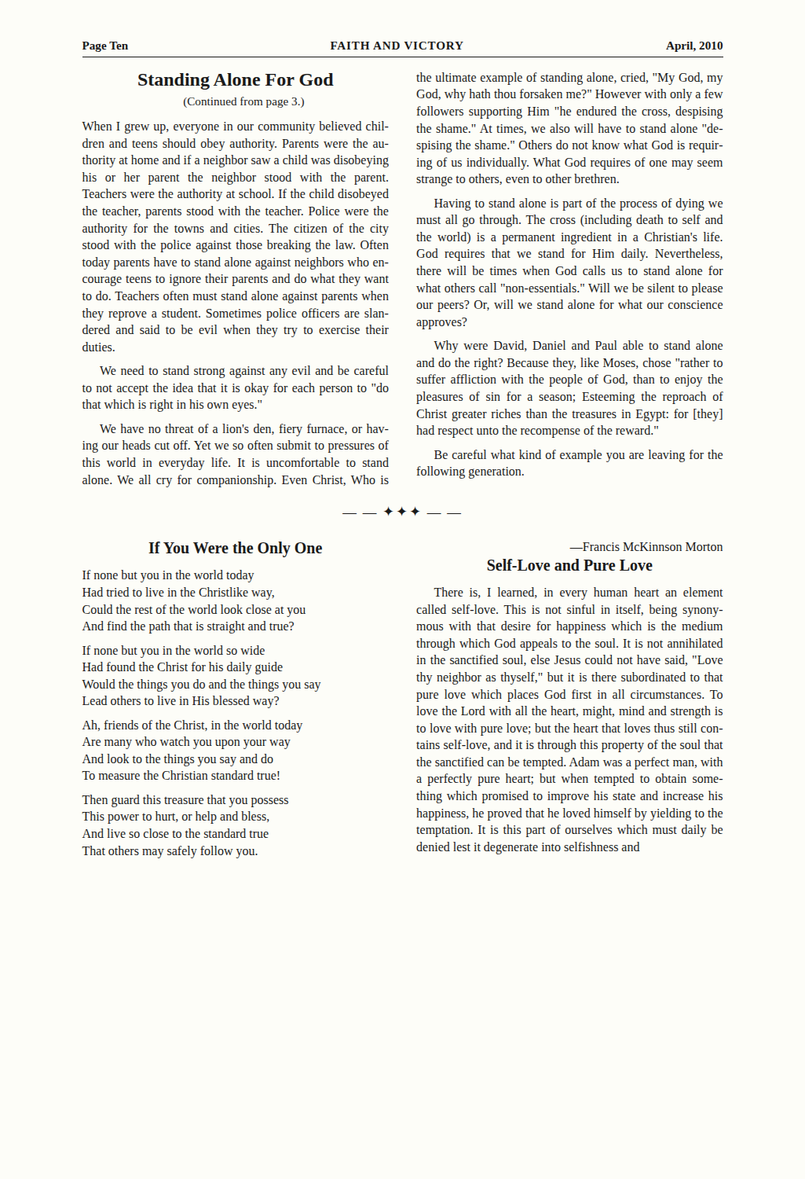Page Ten FAITH AND VICTORY April, 2010
Standing Alone For God
(Continued from page 3.)
When I grew up, everyone in our community believed children and teens should obey authority. Parents were the authority at home and if a neighbor saw a child was disobeying his or her parent the neighbor stood with the parent. Teachers were the authority at school. If the child disobeyed the teacher, parents stood with the teacher. Police were the authority for the towns and cities. The citizen of the city stood with the police against those breaking the law. Often today parents have to stand alone against neighbors who encourage teens to ignore their parents and do what they want to do. Teachers often must stand alone against parents when they reprove a student. Sometimes police officers are slandered and said to be evil when they try to exercise their duties.
We need to stand strong against any evil and be careful to not accept the idea that it is okay for each person to "do that which is right in his own eyes."
We have no threat of a lion's den, fiery furnace, or having our heads cut off. Yet we so often submit to pressures of this world in everyday life. It is uncomfortable to stand alone. We all cry for companionship. Even Christ, Who is the ultimate example of standing alone, cried, "My God, my God, why hath thou forsaken me?" However with only a few followers supporting Him "he endured the cross, despising the shame." At times, we also will have to stand alone "despising the shame." Others do not know what God is requiring of us individually. What God requires of one may seem strange to others, even to other brethren.
Having to stand alone is part of the process of dying we must all go through. The cross (including death to self and the world) is a permanent ingredient in a Christian's life. God requires that we stand for Him daily. Nevertheless, there will be times when God calls us to stand alone for what others call "non-essentials." Will we be silent to please our peers? Or, will we stand alone for what our conscience approves?
Why were David, Daniel and Paul able to stand alone and do the right? Because they, like Moses, chose "rather to suffer affliction with the people of God, than to enjoy the pleasures of sin for a season; Esteeming the reproach of Christ greater riches than the treasures in Egypt: for [they] had respect unto the recompense of the reward."
Be careful what kind of example you are leaving for the following generation.
— — ✦✦✦ — —
If You Were the Only One
If none but you in the world today Had tried to live in the Christlike way, Could the rest of the world look close at you And find the path that is straight and true?
If none but you in the world so wide Had found the Christ for his daily guide Would the things you do and the things you say Lead others to live in His blessed way?
Ah, friends of the Christ, in the world today Are many who watch you upon your way And look to the things you say and do To measure the Christian standard true!
Then guard this treasure that you possess This power to hurt, or help and bless, And live so close to the standard true That others may safely follow you.
—Francis McKinnson Morton
Self-Love and Pure Love
There is, I learned, in every human heart an element called self-love. This is not sinful in itself, being synonymous with that desire for happiness which is the medium through which God appeals to the soul. It is not annihilated in the sanctified soul, else Jesus could not have said, "Love thy neighbor as thyself," but it is there subordinated to that pure love which places God first in all circumstances. To love the Lord with all the heart, might, mind and strength is to love with pure love; but the heart that loves thus still contains self-love, and it is through this property of the soul that the sanctified can be tempted. Adam was a perfect man, with a perfectly pure heart; but when tempted to obtain something which promised to improve his state and increase his happiness, he proved that he loved himself by yielding to the temptation. It is this part of ourselves which must daily be denied lest it degenerate into selfishness and